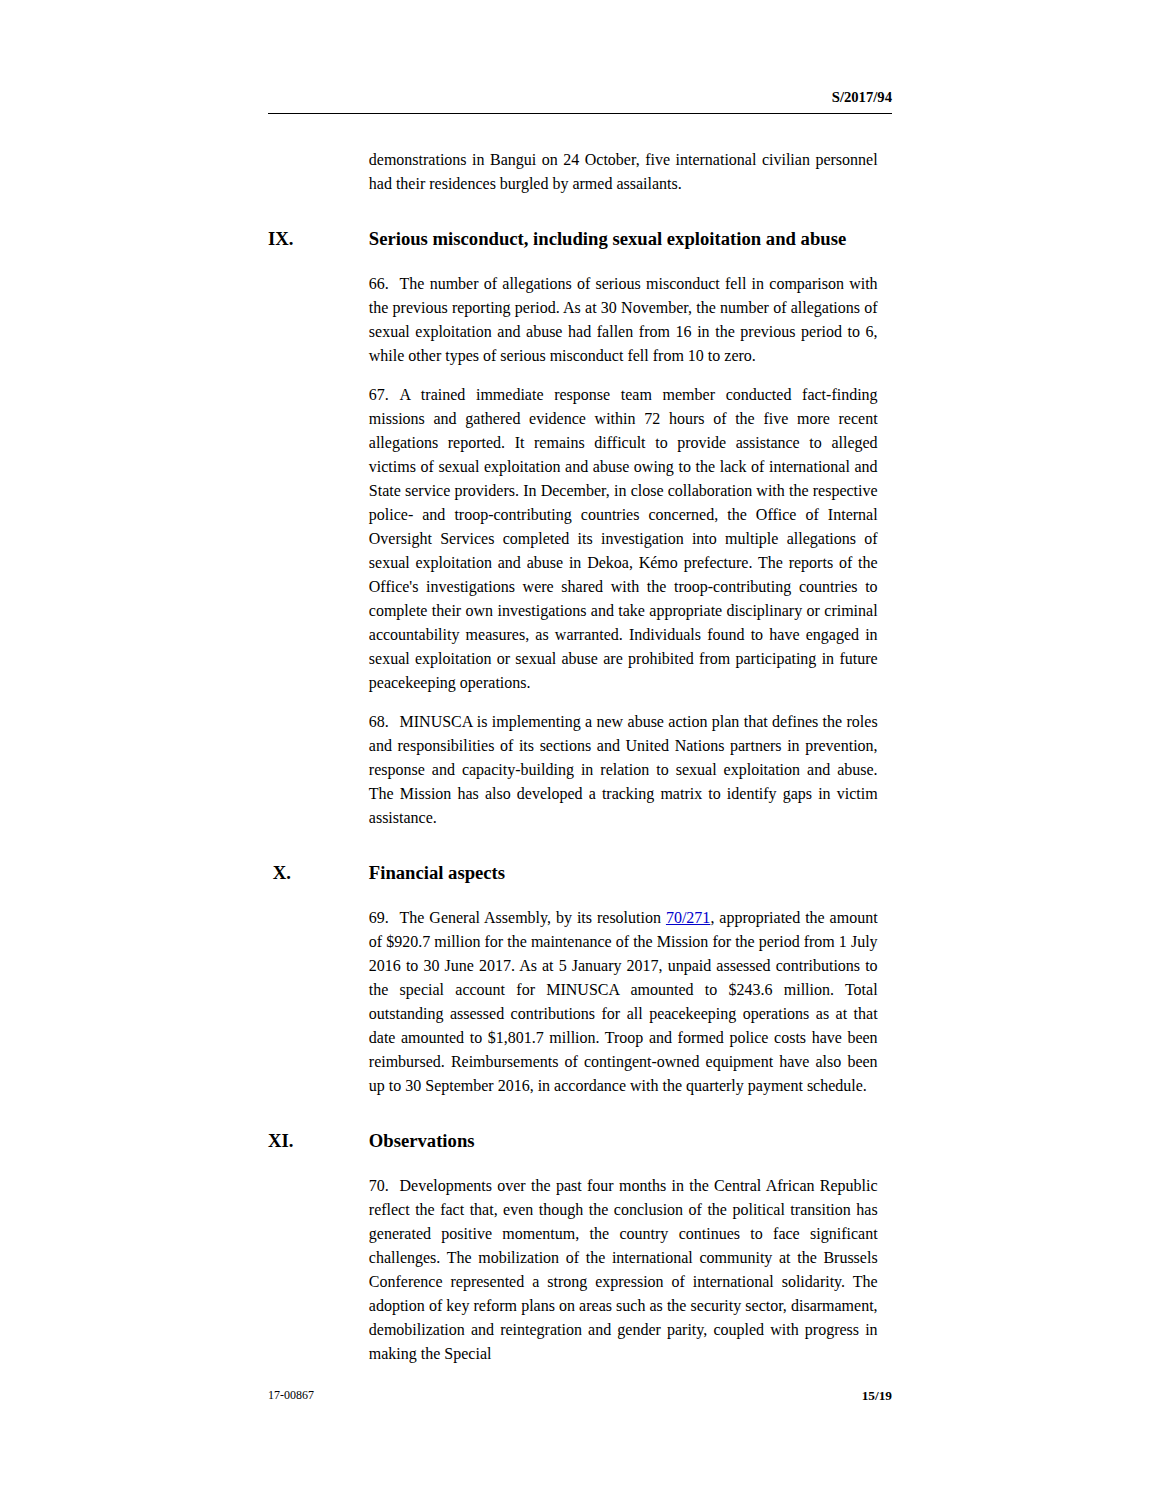S/2017/94
demonstrations in Bangui on 24 October, five international civilian personnel had their residences burgled by armed assailants.
IX. Serious misconduct, including sexual exploitation and abuse
66. The number of allegations of serious misconduct fell in comparison with the previous reporting period. As at 30 November, the number of allegations of sexual exploitation and abuse had fallen from 16 in the previous period to 6, while other types of serious misconduct fell from 10 to zero.
67. A trained immediate response team member conducted fact-finding missions and gathered evidence within 72 hours of the five more recent allegations reported. It remains difficult to provide assistance to alleged victims of sexual exploitation and abuse owing to the lack of international and State service providers. In December, in close collaboration with the respective police- and troop-contributing countries concerned, the Office of Internal Oversight Services completed its investigation into multiple allegations of sexual exploitation and abuse in Dekoa, Kémo prefecture. The reports of the Office's investigations were shared with the troop-contributing countries to complete their own investigations and take appropriate disciplinary or criminal accountability measures, as warranted. Individuals found to have engaged in sexual exploitation or sexual abuse are prohibited from participating in future peacekeeping operations.
68. MINUSCA is implementing a new abuse action plan that defines the roles and responsibilities of its sections and United Nations partners in prevention, response and capacity-building in relation to sexual exploitation and abuse. The Mission has also developed a tracking matrix to identify gaps in victim assistance.
X. Financial aspects
69. The General Assembly, by its resolution 70/271, appropriated the amount of $920.7 million for the maintenance of the Mission for the period from 1 July 2016 to 30 June 2017. As at 5 January 2017, unpaid assessed contributions to the special account for MINUSCA amounted to $243.6 million. Total outstanding assessed contributions for all peacekeeping operations as at that date amounted to $1,801.7 million. Troop and formed police costs have been reimbursed. Reimbursements of contingent-owned equipment have also been up to 30 September 2016, in accordance with the quarterly payment schedule.
XI. Observations
70. Developments over the past four months in the Central African Republic reflect the fact that, even though the conclusion of the political transition has generated positive momentum, the country continues to face significant challenges. The mobilization of the international community at the Brussels Conference represented a strong expression of international solidarity. The adoption of key reform plans on areas such as the security sector, disarmament, demobilization and reintegration and gender parity, coupled with progress in making the Special
17-00867 15/19